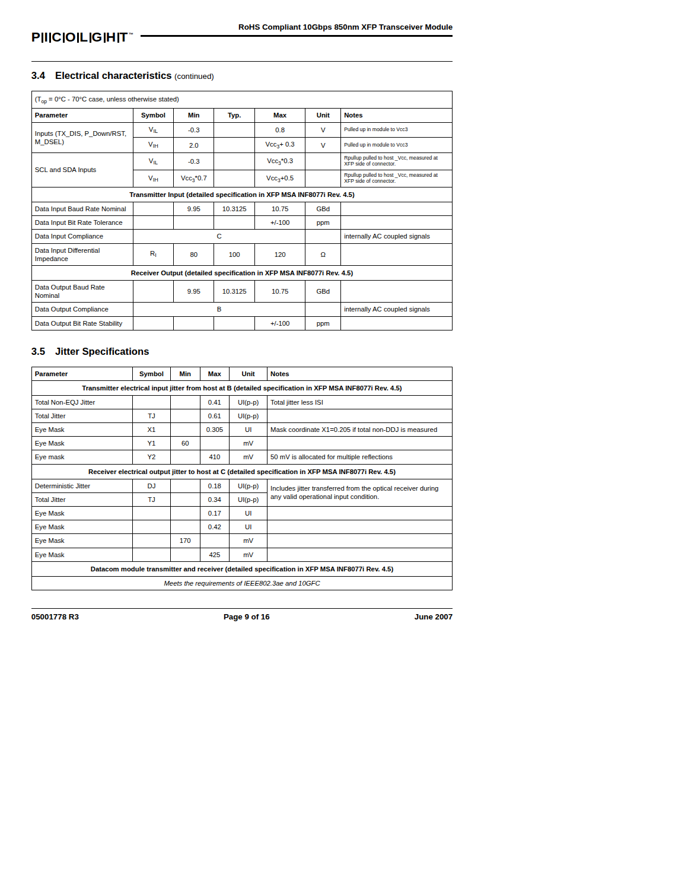P I C O L G H T™
RoHS Compliant 10Gbps 850nm XFP Transceiver Module
3.4 Electrical characteristics (continued)
| (T op = 0°C - 70°C case, unless otherwise stated) |
| Parameter | Symbol | Min | Typ. | Max | Unit | Notes |
| Inputs (TX_DIS, P_Down/RST, M_DSEL) | V IL | -0.3 | | 0.8 | V | Pulled up in module to Vcc3 |
| V IH | 2.0 | | Vcc 3 + 0.3 | V | Pulled up in module to Vcc3 |
| SCL and SDA Inputs | V IL | -0.3 | | Vcc 3 *0.3 | | Rpullup pulled to host _Vcc, measured at XFP side of connector. |
| V IH | Vcc 3 *0.7 | | Vcc 3 +0.5 | | Rpullup pulled to host _Vcc, measured at XFP side of connector. |
| Transmitter Input (detailed specification in XFP MSA INF8077i Rev. 4.5) |
| Data Input Baud Rate Nominal | | 9.95 | 10.3125 | 10.75 | GBd | |
| Data Input Bit Rate Tolerance | | | | +/-100 | ppm | |
| Data Input Compliance | C | | internally AC coupled signals |
| Data Input Differential Impedance | R I | 80 | 100 | 120 | Ω | |
| Receiver Output (detailed specification in XFP MSA INF8077i Rev. 4.5) |
| Data Output Baud Rate Nominal | | 9.95 | 10.3125 | 10.75 | GBd | |
| Data Output Compliance | B | | internally AC coupled signals |
| Data Output Bit Rate Stability | | | | +/-100 | ppm | |
3.5 Jitter Specifications
| Parameter | Symbol | Min | Max | Unit | Notes |
| --- | --- | --- | --- | --- | --- |
| Transmitter electrical input jitter from host at B (detailed specification in XFP MSA INF8077i Rev. 4.5) |
| Total Non-EQJ Jitter | | | 0.41 | UI(p-p) | Total jitter less ISI |
| Total Jitter | TJ | | 0.61 | UI(p-p) | |
| Eye Mask | X1 | | 0.305 | UI | Mask coordinate X1=0.205 if total non-DDJ is measured |
| Eye Mask | Y1 | 60 | | mV | |
| Eye mask | Y2 | | 410 | mV | 50 mV is allocated for multiple reflections |
| Receiver electrical output jitter to host at C (detailed specification in XFP MSA INF8077i Rev. 4.5) |
| Deterministic Jitter | DJ | | 0.18 | UI(p-p) | Includes jitter transferred from the optical receiver during any valid operational input condition. |
| Total Jitter | TJ | | 0.34 | UI(p-p) |
| Eye Mask | | | 0.17 | UI | |
| Eye Mask | | | 0.42 | UI | |
| Eye Mask | | 170 | | mV | |
| Eye Mask | | | 425 | mV | |
| Datacom module transmitter and receiver (detailed specification in XFP MSA INF8077i Rev. 4.5) |
| Meets the requirements of IEEE802.3ae and 10GFC |
05001778 R3
Page 9 of 16
June 2007